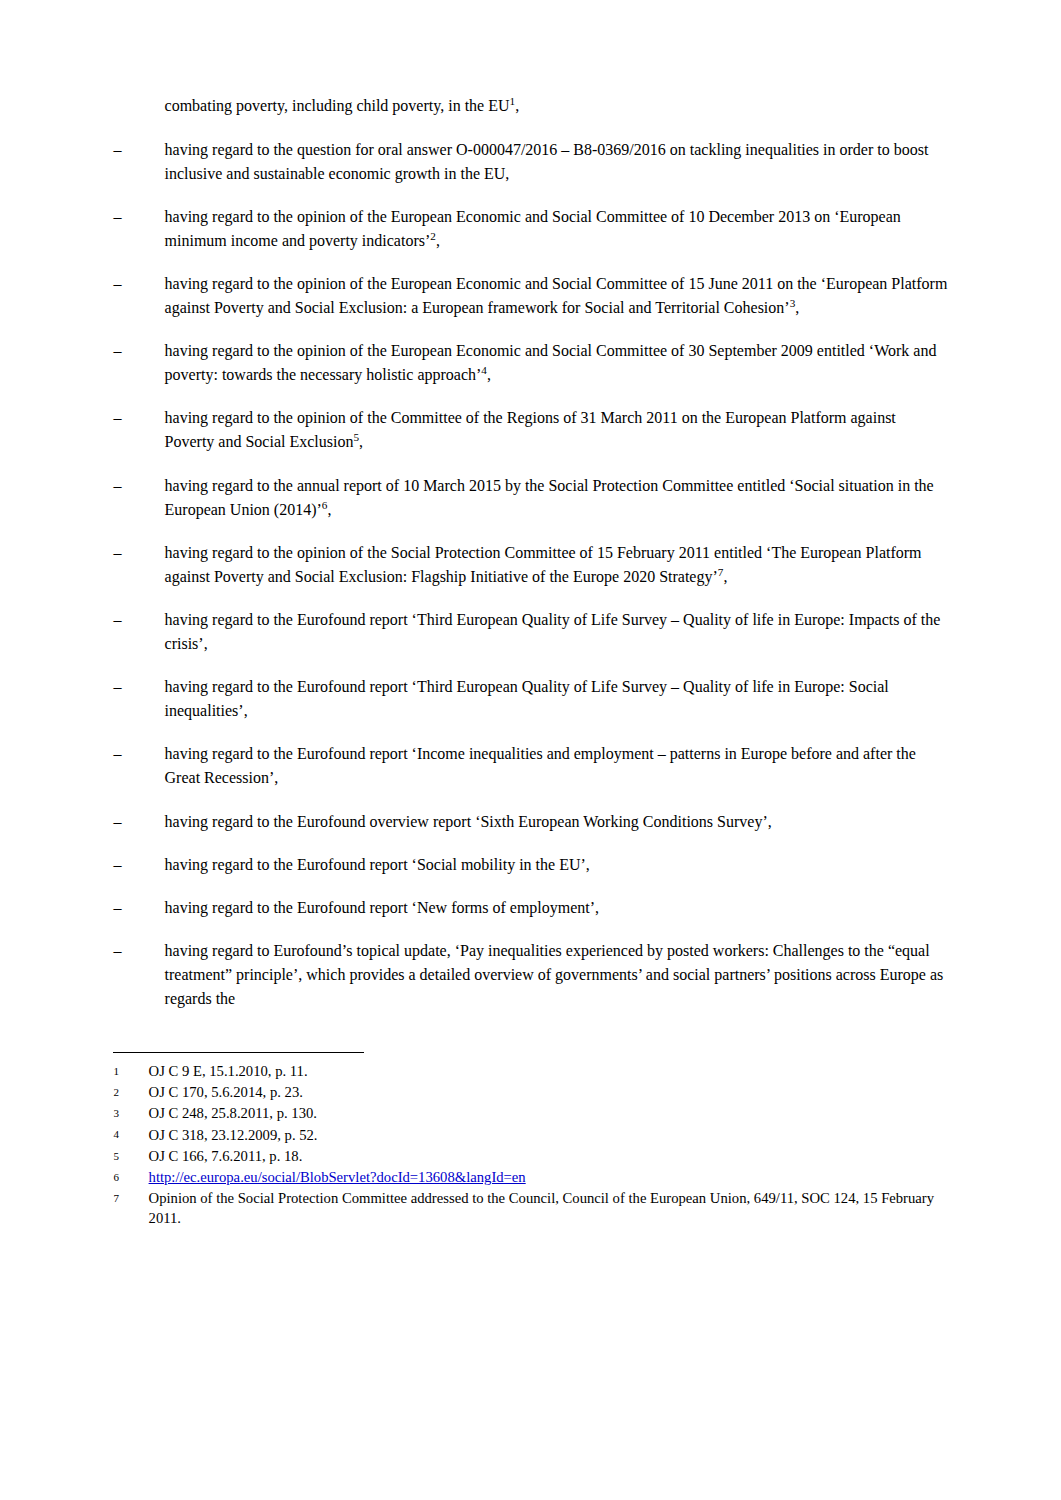combating poverty, including child poverty, in the EU1,
–
having regard to the question for oral answer O-000047/2016 – B8-0369/2016 on tackling inequalities in order to boost inclusive and sustainable economic growth in the EU,
–
having regard to the opinion of the European Economic and Social Committee of 10 December 2013 on ‘European minimum income and poverty indicators’2,
–
having regard to the opinion of the European Economic and Social Committee of 15 June 2011 on the ‘European Platform against Poverty and Social Exclusion: a European framework for Social and Territorial Cohesion’3,
–
having regard to the opinion of the European Economic and Social Committee of 30 September 2009 entitled ‘Work and poverty: towards the necessary holistic approach’4,
–
having regard to the opinion of the Committee of the Regions of 31 March 2011 on the European Platform against Poverty and Social Exclusion5,
–
having regard to the annual report of 10 March 2015 by the Social Protection Committee entitled ‘Social situation in the European Union (2014)’6,
–
having regard to the opinion of the Social Protection Committee of 15 February 2011 entitled ‘The European Platform against Poverty and Social Exclusion: Flagship Initiative of the Europe 2020 Strategy’7,
–
having regard to the Eurofound report ‘Third European Quality of Life Survey – Quality of life in Europe: Impacts of the crisis’,
–
having regard to the Eurofound report ‘Third European Quality of Life Survey – Quality of life in Europe: Social inequalities’,
–
having regard to the Eurofound report ‘Income inequalities and employment – patterns in Europe before and after the Great Recession’,
–
having regard to the Eurofound overview report ‘Sixth European Working Conditions Survey’,
–
having regard to the Eurofound report ‘Social mobility in the EU’,
–
having regard to the Eurofound report ‘New forms of employment’,
–
having regard to Eurofound’s topical update, ‘Pay inequalities experienced by posted workers: Challenges to the “equal treatment” principle’, which provides a detailed overview of governments’ and social partners’ positions across Europe as regards the
1
OJ C 9 E, 15.1.2010, p. 11.
2
OJ C 170, 5.6.2014, p. 23.
3
OJ C 248, 25.8.2011, p. 130.
4
OJ C 318, 23.12.2009, p. 52.
5
OJ C 166, 7.6.2011, p. 18.
6
http://ec.europa.eu/social/BlobServlet?docId=13608&langId=en
7
Opinion of the Social Protection Committee addressed to the Council, Council of the European Union, 649/11, SOC 124, 15 February 2011.